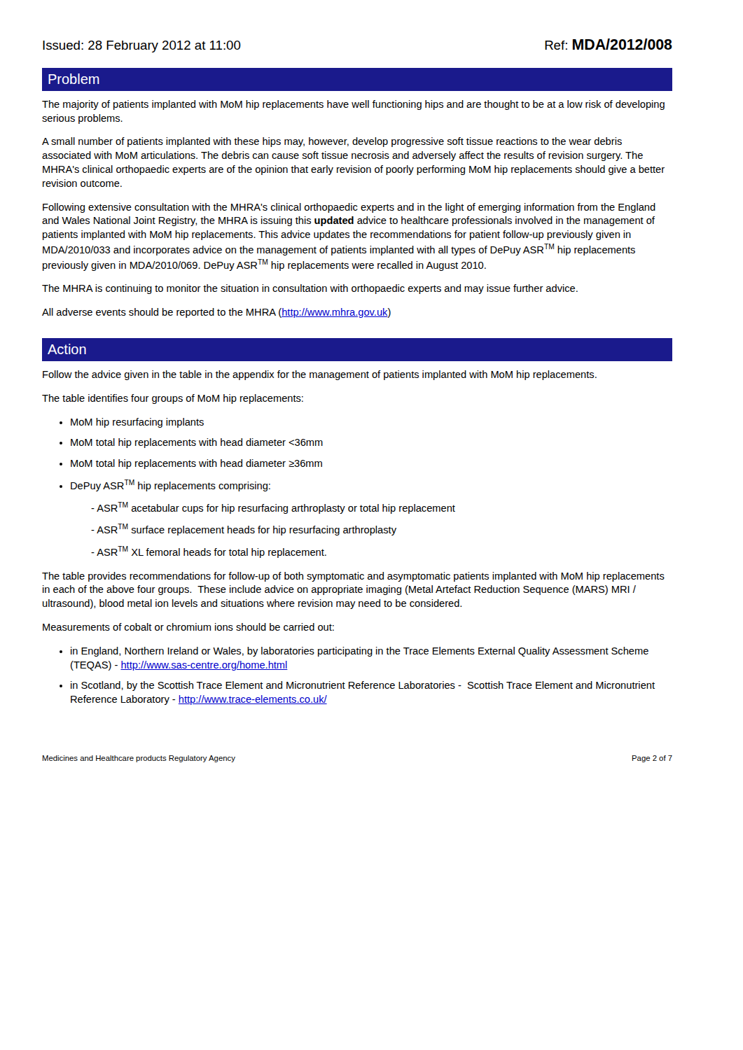Issued: 28 February 2012 at 11:00
Ref: MDA/2012/008
Problem
The majority of patients implanted with MoM hip replacements have well functioning hips and are thought to be at a low risk of developing serious problems.
A small number of patients implanted with these hips may, however, develop progressive soft tissue reactions to the wear debris associated with MoM articulations. The debris can cause soft tissue necrosis and adversely affect the results of revision surgery. The MHRA's clinical orthopaedic experts are of the opinion that early revision of poorly performing MoM hip replacements should give a better revision outcome.
Following extensive consultation with the MHRA's clinical orthopaedic experts and in the light of emerging information from the England and Wales National Joint Registry, the MHRA is issuing this updated advice to healthcare professionals involved in the management of patients implanted with MoM hip replacements. This advice updates the recommendations for patient follow-up previously given in MDA/2010/033 and incorporates advice on the management of patients implanted with all types of DePuy ASRTM hip replacements previously given in MDA/2010/069. DePuy ASRTM hip replacements were recalled in August 2010.
The MHRA is continuing to monitor the situation in consultation with orthopaedic experts and may issue further advice.
All adverse events should be reported to the MHRA (http://www.mhra.gov.uk)
Action
Follow the advice given in the table in the appendix for the management of patients implanted with MoM hip replacements.
The table identifies four groups of MoM hip replacements:
MoM hip resurfacing implants
MoM total hip replacements with head diameter <36mm
MoM total hip replacements with head diameter ≥36mm
DePuy ASRTM hip replacements comprising:
- ASRTM acetabular cups for hip resurfacing arthroplasty or total hip replacement
- ASRTM surface replacement heads for hip resurfacing arthroplasty
- ASRTM XL femoral heads for total hip replacement.
The table provides recommendations for follow-up of both symptomatic and asymptomatic patients implanted with MoM hip replacements in each of the above four groups. These include advice on appropriate imaging (Metal Artefact Reduction Sequence (MARS) MRI / ultrasound), blood metal ion levels and situations where revision may need to be considered.
Measurements of cobalt or chromium ions should be carried out:
in England, Northern Ireland or Wales, by laboratories participating in the Trace Elements External Quality Assessment Scheme (TEQAS) - http://www.sas-centre.org/home.html
in Scotland, by the Scottish Trace Element and Micronutrient Reference Laboratories - Scottish Trace Element and Micronutrient Reference Laboratory - http://www.trace-elements.co.uk/
Medicines and Healthcare products Regulatory Agency
Page 2 of 7